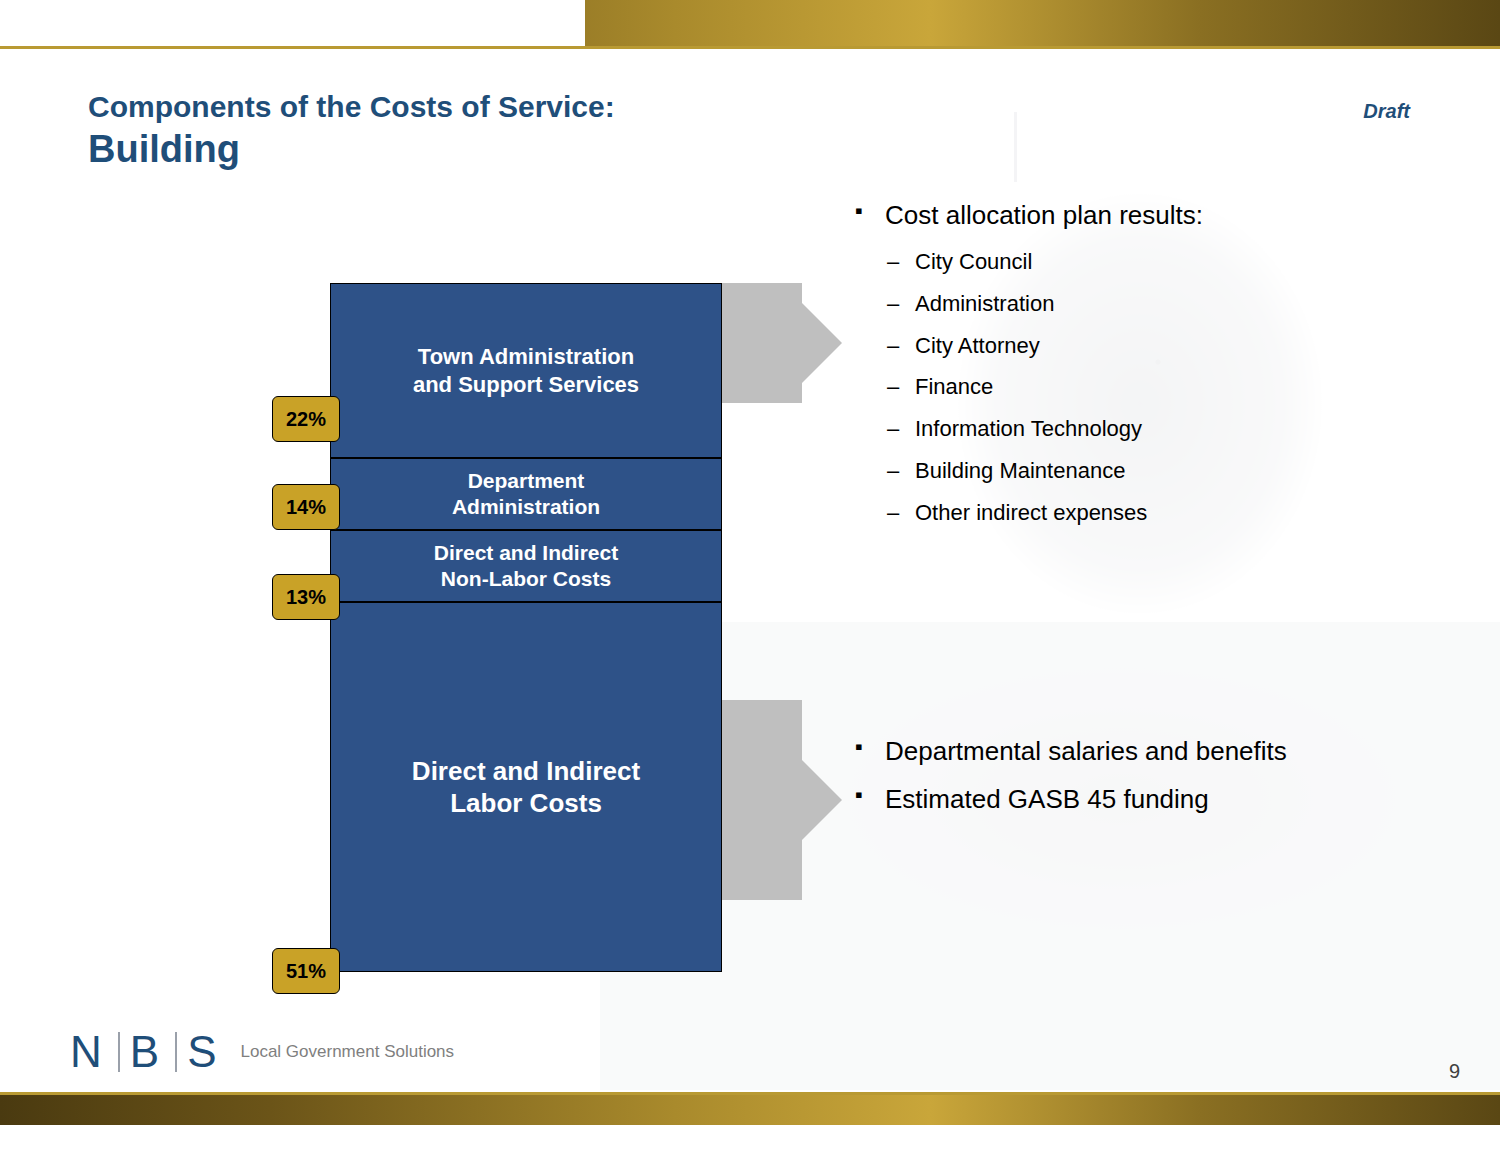Components of the Costs of Service: Building
Draft
Town Administration
and Support Services
Department
Administration
Direct and Indirect
Non-Labor Costs
Direct and Indirect
Labor Costs
22%
14%
13%
51%
Cost allocation plan results:
City Council
Administration
City Attorney
Finance
Information Technology
Building Maintenance
Other indirect expenses
Departmental salaries and benefits
Estimated GASB 45 funding
N B S Local Government Solutions
9